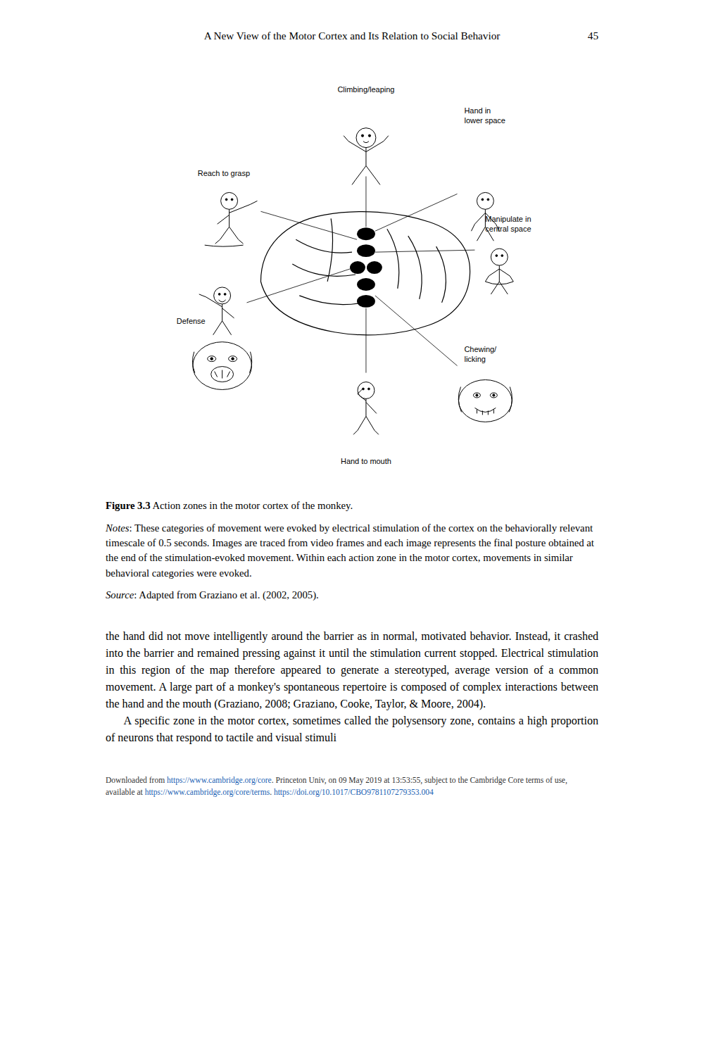A New View of the Motor Cortex and Its Relation to Social Behavior 45
Climbing/leaping Reach to grasp Hand in lower space Manipulate in central space Defense Chewing/ licking Hand to mouth
Figure 3.3 Action zones in the motor cortex of the monkey.
Notes: These categories of movement were evoked by electrical stimulation of the cortex on the behaviorally relevant timescale of 0.5 seconds. Images are traced from video frames and each image represents the final posture obtained at the end of the stimulation-evoked movement. Within each action zone in the motor cortex, movements in similar behavioral categories were evoked.
Source: Adapted from Graziano et al. (2002, 2005).
the hand did not move intelligently around the barrier as in normal, motivated behavior. Instead, it crashed into the barrier and remained pressing against it until the stimulation current stopped. Electrical stimulation in this region of the map therefore appeared to generate a stereotyped, average version of a common movement. A large part of a monkey's spontaneous repertoire is composed of complex interactions between the hand and the mouth (Graziano, 2008; Graziano, Cooke, Taylor, & Moore, 2004).
A specific zone in the motor cortex, sometimes called the polysensory zone, contains a high proportion of neurons that respond to tactile and visual stimuli
Downloaded from https://www.cambridge.org/core. Princeton Univ, on 09 May 2019 at 13:53:55, subject to the Cambridge Core terms of use, available at https://www.cambridge.org/core/terms. https://doi.org/10.1017/CBO9781107279353.004